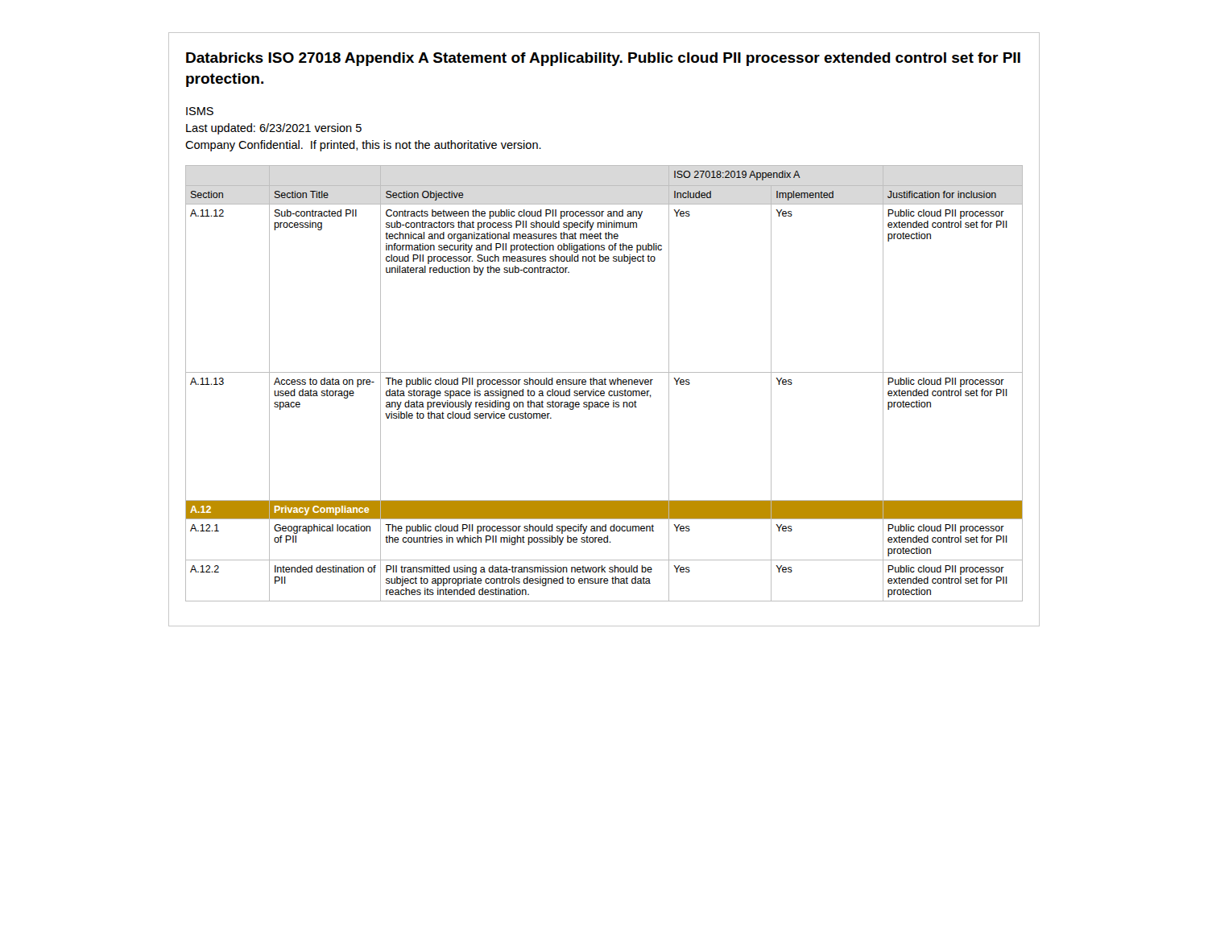Databricks ISO 27018 Appendix A Statement of Applicability. Public cloud PII processor extended control set for PII protection.
ISMS
Last updated: 6/23/2021 version 5
Company Confidential. If printed, this is not the authoritative version.
| | | | ISO 27018:2019 Appendix A | |
| Section | Section Title | Section Objective | Included | Implemented | Justification for inclusion |
| A.11.12 | Sub-contracted PII processing | Contracts between the public cloud PII processor and any sub-contractors that process PII should specify minimum technical and organizational measures that meet the information security and PII protection obligations of the public cloud PII processor. Such measures should not be subject to unilateral reduction by the sub-contractor. | Yes | Yes | Public cloud PII processor extended control set for PII protection |
| A.11.13 | Access to data on pre-used data storage space | The public cloud PII processor should ensure that whenever data storage space is assigned to a cloud service customer, any data previously residing on that storage space is not visible to that cloud service customer. | Yes | Yes | Public cloud PII processor extended control set for PII protection |
| A.12 | Privacy Compliance | | | | |
| A.12.1 | Geographical location of PII | The public cloud PII processor should specify and document the countries in which PII might possibly be stored. | Yes | Yes | Public cloud PII processor extended control set for PII protection |
| A.12.2 | Intended destination of PII | PII transmitted using a data-transmission network should be subject to appropriate controls designed to ensure that data reaches its intended destination. | Yes | Yes | Public cloud PII processor extended control set for PII protection |